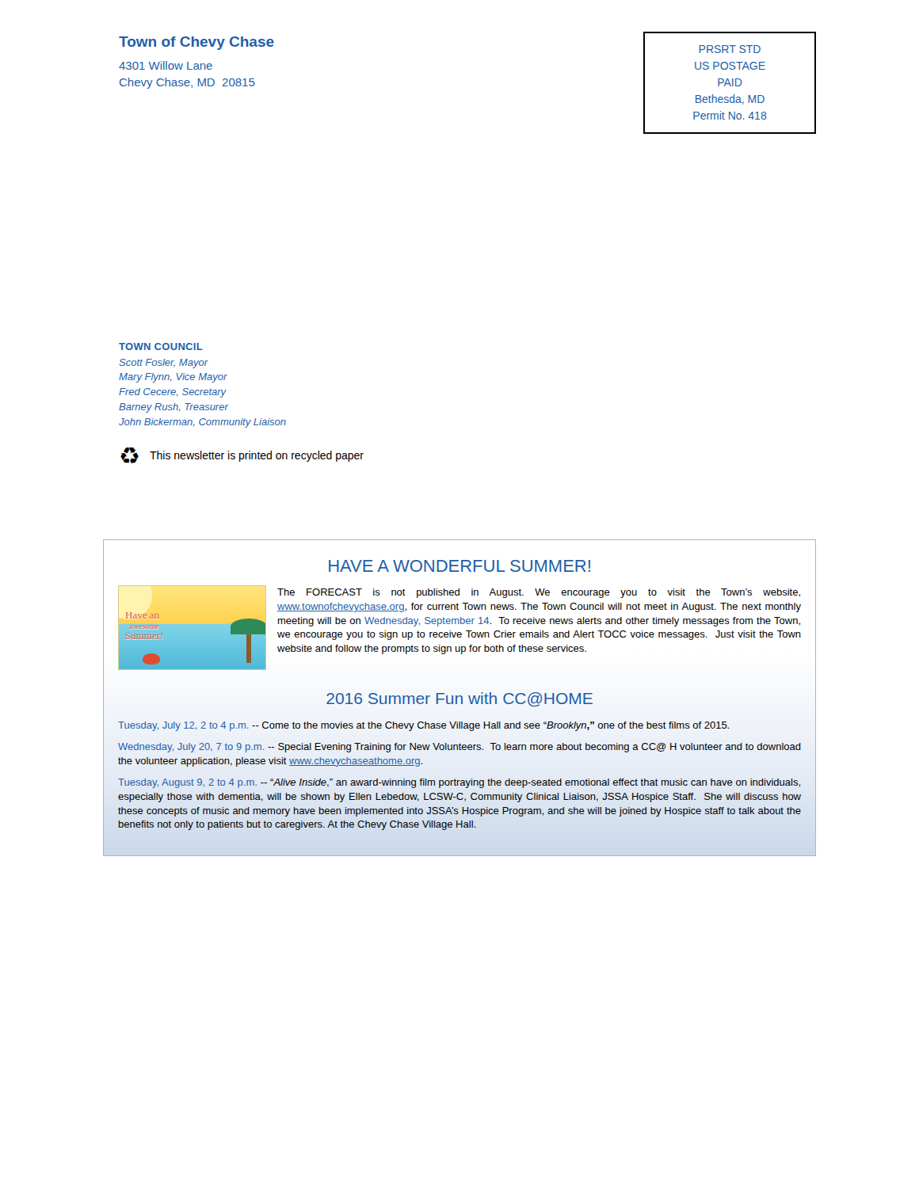Town of Chevy Chase
4301 Willow Lane
Chevy Chase, MD 20815
PRSRT STD
US POSTAGE
PAID
Bethesda, MD
Permit No. 418
TOWN COUNCIL
Scott Fosler, Mayor
Mary Flynn, Vice Mayor
Fred Cecere, Secretary
Barney Rush, Treasurer
John Bickerman, Community Liaison
♻ This newsletter is printed on recycled paper
HAVE A WONDERFUL SUMMER!
Have an awesome Summer!
The FORECAST is not published in August. We encourage you to visit the Town’s website, www.townofchevychase.org, for current Town news. The Town Council will not meet in August. The next monthly meeting will be on Wednesday, September 14. To receive news alerts and other timely messages from the Town, we encourage you to sign up to receive Town Crier emails and Alert TOCC voice messages. Just visit the Town website and follow the prompts to sign up for both of these services.
2016 Summer Fun with CC@HOME
Tuesday, July 12, 2 to 4 p.m. -- Come to the movies at the Chevy Chase Village Hall and see “Brooklyn,” one of the best films of 2015.
Wednesday, July 20, 7 to 9 p.m. -- Special Evening Training for New Volunteers. To learn more about becoming a CC@ H volunteer and to download the volunteer application, please visit www.chevychaseathome.org.
Tuesday, August 9, 2 to 4 p.m. -- “Alive Inside,” an award-winning film portraying the deep-seated emotional effect that music can have on individuals, especially those with dementia, will be shown by Ellen Lebedow, LCSW-C, Community Clinical Liaison, JSSA Hospice Staff. She will discuss how these concepts of music and memory have been implemented into JSSA’s Hospice Program, and she will be joined by Hospice staff to talk about the benefits not only to patients but to caregivers. At the Chevy Chase Village Hall.